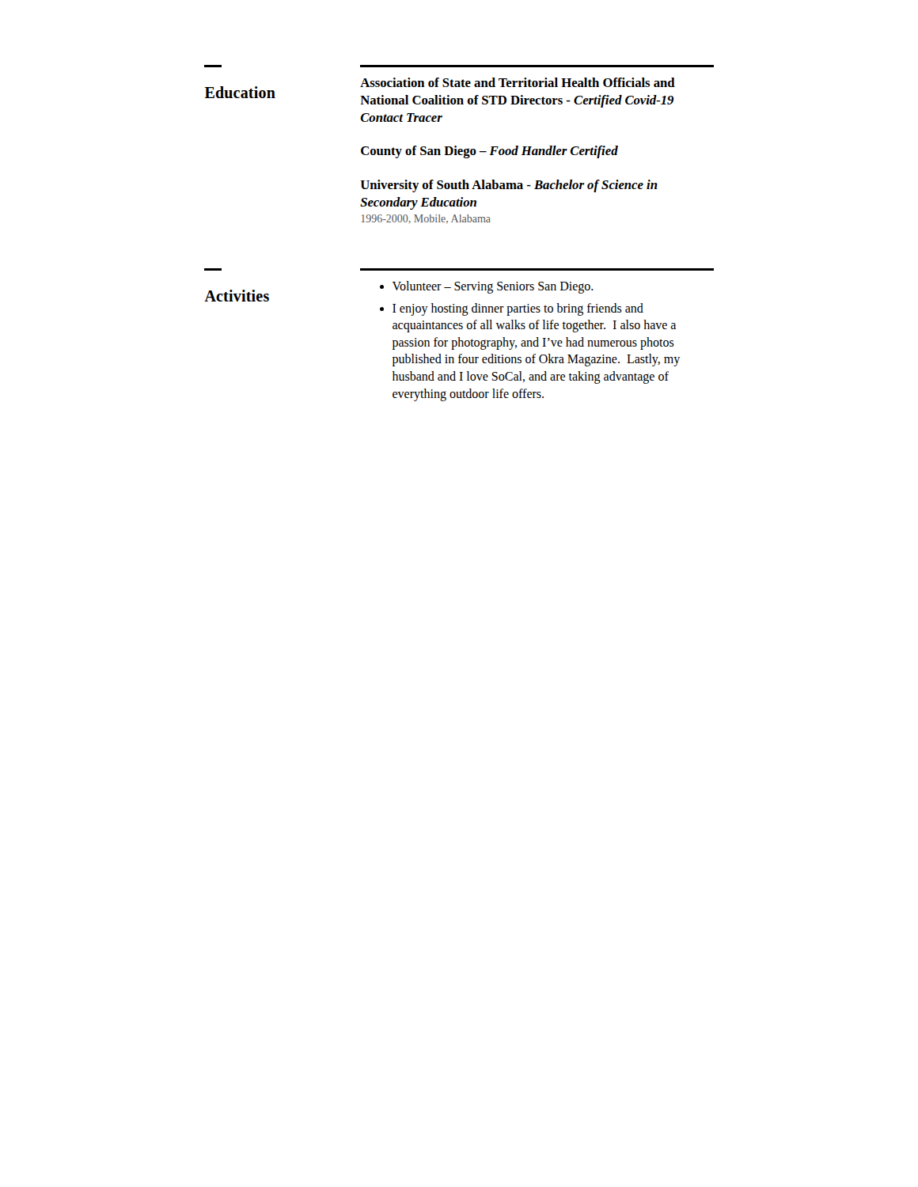Education
Association of State and Territorial Health Officials and National Coalition of STD Directors - Certified Covid-19 Contact Tracer
County of San Diego – Food Handler Certified
University of South Alabama - Bachelor of Science in Secondary Education
1996-2000, Mobile, Alabama
Activities
Volunteer – Serving Seniors San Diego.
I enjoy hosting dinner parties to bring friends and acquaintances of all walks of life together. I also have a passion for photography, and I’ve had numerous photos published in four editions of Okra Magazine. Lastly, my husband and I love SoCal, and are taking advantage of everything outdoor life offers.